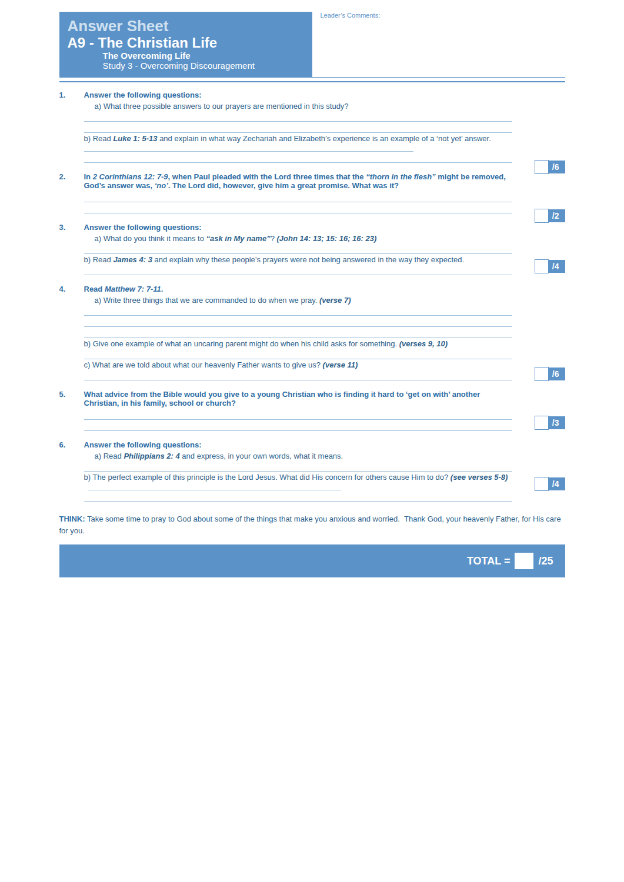Answer Sheet
A9 - The Christian Life
The Overcoming Life
Study 3 - Overcoming Discouragement
Leader’s Comments:
1.
Answer the following questions:
a) What three possible answers to our prayers are mentioned in this study?
b) Read Luke 1: 5-13 and explain in what way Zechariah and Elizabeth’s experience is an example of a ‘not yet’ answer.
/6
2.
In 2 Corinthians 12: 7-9, when Paul pleaded with the Lord three times that the “thorn in the flesh” might be removed, God’s answer was, ‘no’. The Lord did, however, give him a great promise. What was it?
/2
3.
Answer the following questions:
a) What do you think it means to “ask in My name”? (John 14: 13; 15: 16; 16: 23)
b) Read James 4: 3 and explain why these people’s prayers were not being answered in the way they expected.
/4
4.
Read Matthew 7: 7-11.
a) Write three things that we are commanded to do when we pray. (verse 7)
b) Give one example of what an uncaring parent might do when his child asks for something. (verses 9, 10)
c) What are we told about what our heavenly Father wants to give us? (verse 11)
/6
5.
What advice from the Bible would you give to a young Christian who is finding it hard to ‘get on with’ another Christian, in his family, school or church?
/3
6.
Answer the following questions:
a) Read Philippians 2: 4 and express, in your own words, what it means.
b) The perfect example of this principle is the Lord Jesus. What did His concern for others cause Him to do? (see verses 5-8)
/4
THINK: Take some time to pray to God about some of the things that make you anxious and worried. Thank God, your heavenly Father, for His care for you.
TOTAL =
/25